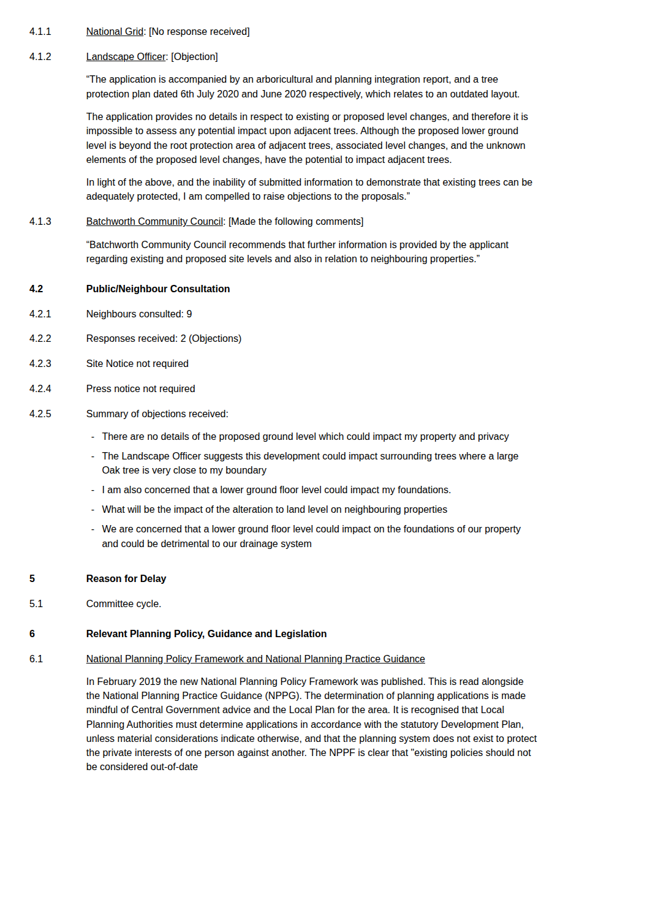4.1.1
National Grid: [No response received]
4.1.2
Landscape Officer: [Objection]
“The application is accompanied by an arboricultural and planning integration report, and a tree protection plan dated 6th July 2020 and June 2020 respectively, which relates to an outdated layout.
The application provides no details in respect to existing or proposed level changes, and therefore it is impossible to assess any potential impact upon adjacent trees. Although the proposed lower ground level is beyond the root protection area of adjacent trees, associated level changes, and the unknown elements of the proposed level changes, have the potential to impact adjacent trees.
In light of the above, and the inability of submitted information to demonstrate that existing trees can be adequately protected, I am compelled to raise objections to the proposals.”
4.1.3
Batchworth Community Council: [Made the following comments]
“Batchworth Community Council recommends that further information is provided by the applicant regarding existing and proposed site levels and also in relation to neighbouring properties.”
4.2
Public/Neighbour Consultation
4.2.1
Neighbours consulted: 9
4.2.2
Responses received: 2 (Objections)
4.2.3
Site Notice not required
4.2.4
Press notice not required
4.2.5
Summary of objections received:
There are no details of the proposed ground level which could impact my property and privacy
The Landscape Officer suggests this development could impact surrounding trees where a large Oak tree is very close to my boundary
I am also concerned that a lower ground floor level could impact my foundations.
What will be the impact of the alteration to land level on neighbouring properties
We are concerned that a lower ground floor level could impact on the foundations of our property and could be detrimental to our drainage system
5
Reason for Delay
5.1
Committee cycle.
6
Relevant Planning Policy, Guidance and Legislation
6.1
National Planning Policy Framework and National Planning Practice Guidance
In February 2019 the new National Planning Policy Framework was published. This is read alongside the National Planning Practice Guidance (NPPG). The determination of planning applications is made mindful of Central Government advice and the Local Plan for the area. It is recognised that Local Planning Authorities must determine applications in accordance with the statutory Development Plan, unless material considerations indicate otherwise, and that the planning system does not exist to protect the private interests of one person against another. The NPPF is clear that "existing policies should not be considered out-of-date